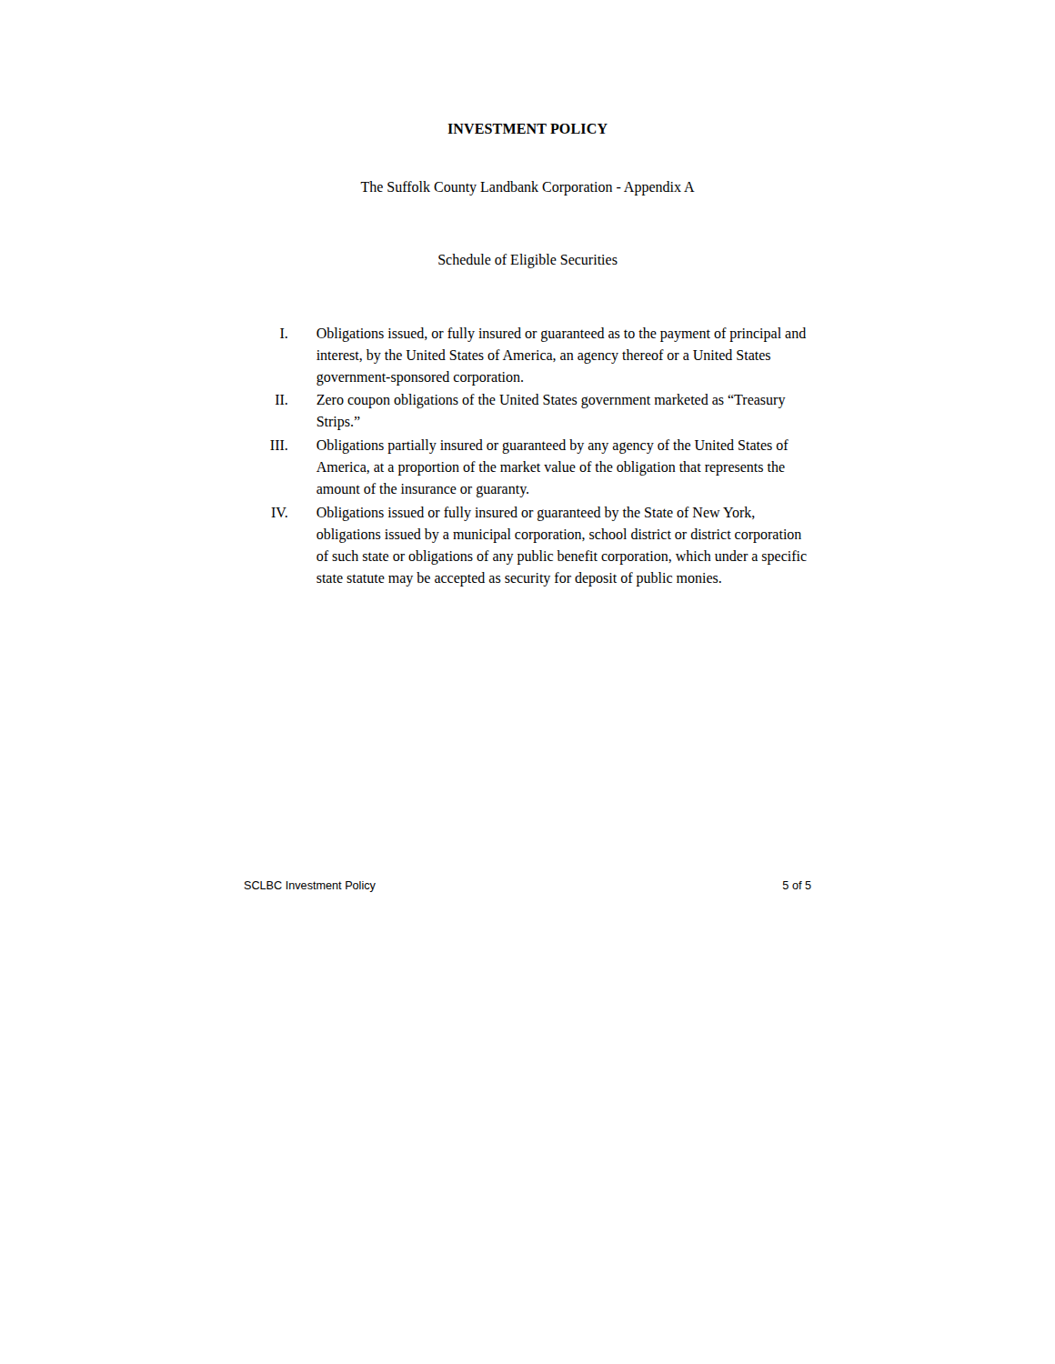INVESTMENT POLICY
The Suffolk County Landbank Corporation - Appendix A
Schedule of Eligible Securities
Obligations issued, or fully insured or guaranteed as to the payment of principal and interest, by the United States of America, an agency thereof or a United States government-sponsored corporation.
Zero coupon obligations of the United States government marketed as “Treasury Strips.”
Obligations partially insured or guaranteed by any agency of the United States of America, at a proportion of the market value of the obligation that represents the amount of the insurance or guaranty.
Obligations issued or fully insured or guaranteed by the State of New York, obligations issued by a municipal corporation, school district or district corporation of such state or obligations of any public benefit corporation, which under a specific state statute may be accepted as security for deposit of public monies.
SCLBC Investment Policy
5 of 5